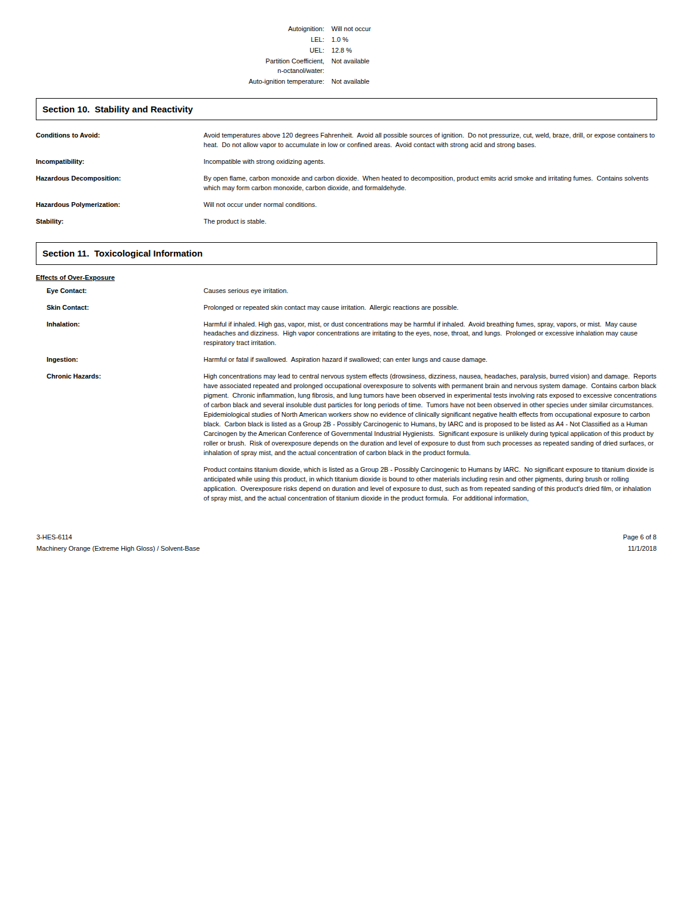| Autoignition: | Will not occur |
| LEL: | 1.0 % |
| UEL: | 12.8 % |
| Partition Coefficient, n-octanol/water: | Not available |
| Auto-ignition temperature: | Not available |
Section 10. Stability and Reactivity
| Conditions to Avoid: | Avoid temperatures above 120 degrees Fahrenheit. Avoid all possible sources of ignition. Do not pressurize, cut, weld, braze, drill, or expose containers to heat. Do not allow vapor to accumulate in low or confined areas. Avoid contact with strong acid and strong bases. |
| Incompatibility: | Incompatible with strong oxidizing agents. |
| Hazardous Decomposition: | By open flame, carbon monoxide and carbon dioxide. When heated to decomposition, product emits acrid smoke and irritating fumes. Contains solvents which may form carbon monoxide, carbon dioxide, and formaldehyde. |
| Hazardous Polymerization: | Will not occur under normal conditions. |
| Stability: | The product is stable. |
Section 11. Toxicological Information
Effects of Over-Exposure
| Eye Contact: | Causes serious eye irritation. |
| Skin Contact: | Prolonged or repeated skin contact may cause irritation. Allergic reactions are possible. |
| Inhalation: | Harmful if inhaled. High gas, vapor, mist, or dust concentrations may be harmful if inhaled. Avoid breathing fumes, spray, vapors, or mist. May cause headaches and dizziness. High vapor concentrations are irritating to the eyes, nose, throat, and lungs. Prolonged or excessive inhalation may cause respiratory tract irritation. |
| Ingestion: | Harmful or fatal if swallowed. Aspiration hazard if swallowed; can enter lungs and cause damage. |
| Chronic Hazards: | High concentrations may lead to central nervous system effects (drowsiness, dizziness, nausea, headaches, paralysis, burred vision) and damage. Reports have associated repeated and prolonged occupational overexposure to solvents with permanent brain and nervous system damage. Contains carbon black pigment. Chronic inflammation, lung fibrosis, and lung tumors have been observed in experimental tests involving rats exposed to excessive concentrations of carbon black and several insoluble dust particles for long periods of time. Tumors have not been observed in other species under similar circumstances. Epidemiological studies of North American workers show no evidence of clinically significant negative health effects from occupational exposure to carbon black. Carbon black is listed as a Group 2B - Possibly Carcinogenic to Humans, by IARC and is proposed to be listed as A4 - Not Classified as a Human Carcinogen by the American Conference of Governmental Industrial Hygienists. Significant exposure is unlikely during typical application of this product by roller or brush. Risk of overexposure depends on the duration and level of exposure to dust from such processes as repeated sanding of dried surfaces, or inhalation of spray mist, and the actual concentration of carbon black in the product formula. Product contains titanium dioxide, which is listed as a Group 2B - Possibly Carcinogenic to Humans by IARC. No significant exposure to titanium dioxide is anticipated while using this product, in which titanium dioxide is bound to other materials including resin and other pigments, during brush or rolling application. Overexposure risks depend on duration and level of exposure to dust, such as from repeated sanding of this product's dried film, or inhalation of spray mist, and the actual concentration of titanium dioxide in the product formula. For additional information, |
| 3-HES-6114 | Page 6 of 8 |
| Machinery Orange (Extreme High Gloss) / Solvent-Base | 11/1/2018 |